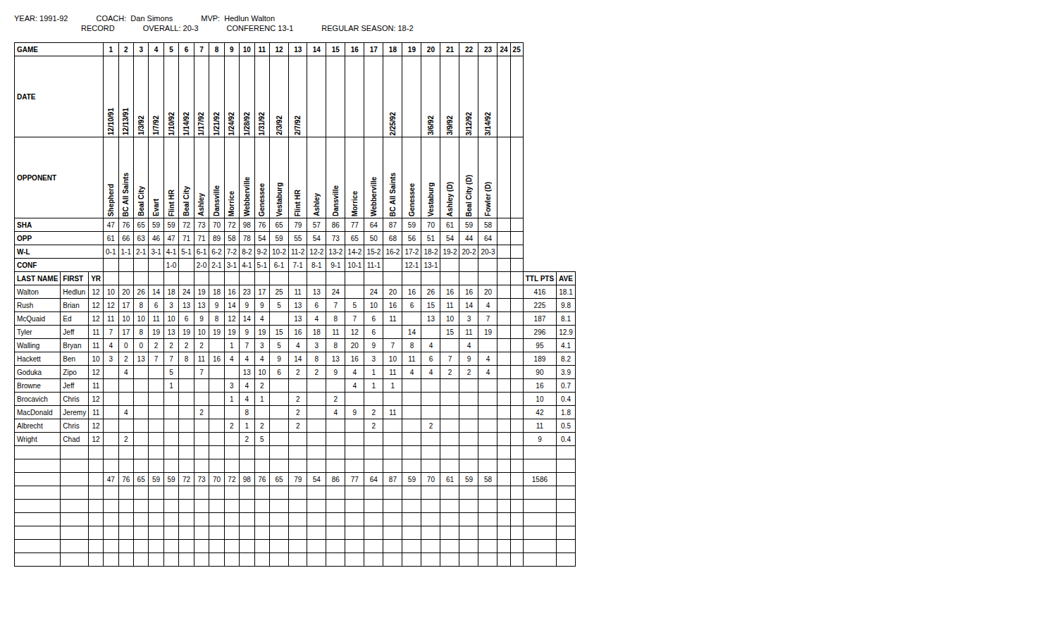YEAR: 1991-92 COACH: Dan Simons MVP: Hedlun Walton
RECORD OVERALL: 20-3 CONFERENC 13-1 REGULAR SEASON: 18-2
| GAME | 1 | 2 | 3 | 4 | 5 | 6 | 7 | 8 | 9 | 10 | 11 | 12 | 13 | 14 | 15 | 16 | 17 | 18 | 19 | 20 | 21 | 22 | 23 | 24 | 25 | | |
| --- | --- | --- | --- | --- | --- | --- | --- | --- | --- | --- | --- | --- | --- | --- | --- | --- | --- | --- | --- | --- | --- | --- | --- | --- | --- | --- | --- |
| DATE | 12/10/91 | 12/13/91 | 1/3/92 | 1/7/92 | 1/10/92 | 1/14/92 | 1/17/92 | 1/21/92 | 1/24/92 | 1/28/92 | 1/31/92 | 2/3/92 | 2/7/92 | | | | | 2/25/92 | | 3/6/92 | 3/9/92 | 3/12/92 | 3/14/92 | | | | |
| OPPONENT | Shepherd | BC All Saints | Beal City | Evart | Flint HR | Beal City | Ashley | Dansville | Morrice | Webberville | Genessee | Vestaburg | Flint HR | Ashley | Dansville | Morrice | Webberville | BC All Saints | Genessee | Vestaburg | Ashley (D) | Beal City (D) | Fowler (D) | | | | |
| SHA | 47 | 76 | 65 | 59 | 59 | 72 | 73 | 70 | 72 | 98 | 76 | 65 | 79 | 57 | 86 | 77 | 64 | 87 | 59 | 70 | 61 | 59 | 58 | | | | |
| OPP | 61 | 66 | 63 | 46 | 47 | 71 | 71 | 89 | 58 | 78 | 54 | 59 | 55 | 54 | 73 | 65 | 50 | 68 | 56 | 51 | 54 | 44 | 64 | | | | |
| W-L | 0-1 | 1-1 | 2-1 | 3-1 | 4-1 | 5-1 | 6-1 | 6-2 | 7-2 | 8-2 | 9-2 | 10-2 | 11-2 | 12-2 | 13-2 | 14-2 | 15-2 | 16-2 | 17-2 | 18-2 | 19-2 | 20-2 | 20-3 | | | | |
| CONF | | | | | 1-0 | | 2-0 | 2-1 | 3-1 | 4-1 | 5-1 | 6-1 | 7-1 | 8-1 | 9-1 | 10-1 | 11-1 | | 12-1 | 13-1 | | | | | | | |
| LAST NAME | FIRST | YR | | | | | | | | | | | | | | | | | | | | | | | | | | TTL PTS | AVE |
| Walton | Hedlun | 12 | 10 | 20 | 26 | 14 | 18 | 24 | 19 | 18 | 16 | 23 | 17 | 25 | 11 | 13 | 24 | | 24 | 20 | 16 | 26 | 16 | 16 | 20 | | | 416 | 18.1 |
| Rush | Brian | 12 | 12 | 17 | 8 | 6 | 3 | 13 | 13 | 9 | 14 | 9 | 9 | 5 | 13 | 6 | 7 | 5 | 10 | 16 | 6 | 15 | 11 | 14 | 4 | | | 225 | 9.8 |
| McQuaid | Ed | 12 | 11 | 10 | 10 | 11 | 10 | 6 | 9 | 8 | 12 | 14 | 4 | | 13 | 4 | 8 | 7 | 6 | 11 | | 13 | 10 | 3 | 7 | | | 187 | 8.1 |
| Tyler | Jeff | 11 | 7 | 17 | 8 | 19 | 13 | 19 | 10 | 19 | 19 | 9 | 19 | 15 | 16 | 18 | 11 | 12 | 6 | | 14 | | 15 | 11 | 19 | | | 296 | 12.9 |
| Walling | Bryan | 11 | 4 | 0 | 0 | 2 | 2 | 2 | 2 | | 1 | 7 | 3 | 5 | 4 | 3 | 8 | 20 | 9 | 7 | 8 | 4 | | 4 | | | | 95 | 4.1 |
| Hackett | Ben | 10 | 3 | 2 | 13 | 7 | 7 | 8 | 11 | 16 | 4 | 4 | 4 | 9 | 14 | 8 | 13 | 16 | 3 | 10 | 11 | 6 | 7 | 9 | 4 | | | 189 | 8.2 |
| Goduka | Zipo | 12 | | 4 | | | 5 | | 7 | | | 13 | 10 | 6 | 2 | 2 | 9 | 4 | 1 | 11 | 4 | 4 | 2 | 2 | 4 | | | 90 | 3.9 |
| Browne | Jeff | 11 | | | | | 1 | | | | 3 | 4 | 2 | | | | | 4 | 1 | 1 | | | | | | | | 16 | 0.7 |
| Brocavich | Chris | 12 | | | | | | | | | 1 | 4 | 1 | | 2 | | 2 | | | | | | | | | | | 10 | 0.4 |
| MacDonald | Jeremy | 11 | | 4 | | | | | 2 | | | 8 | | | 2 | | 4 | 9 | 2 | 11 | | | | | | | | 42 | 1.8 |
| Albrecht | Chris | 12 | | | | | | | | | 2 | 1 | 2 | | 2 | | | | 2 | | | 2 | | | | | | 11 | 0.5 |
| Wright | Chad | 12 | | 2 | | | | | | | | 2 | 5 | | | | | | | | | | | | | | | 9 | 0.4 |
| | | | 47 | 76 | 65 | 59 | 59 | 72 | 73 | 70 | 72 | 98 | 76 | 65 | 79 | 54 | 86 | 77 | 64 | 87 | 59 | 70 | 61 | 59 | 58 | | | 1586 | |